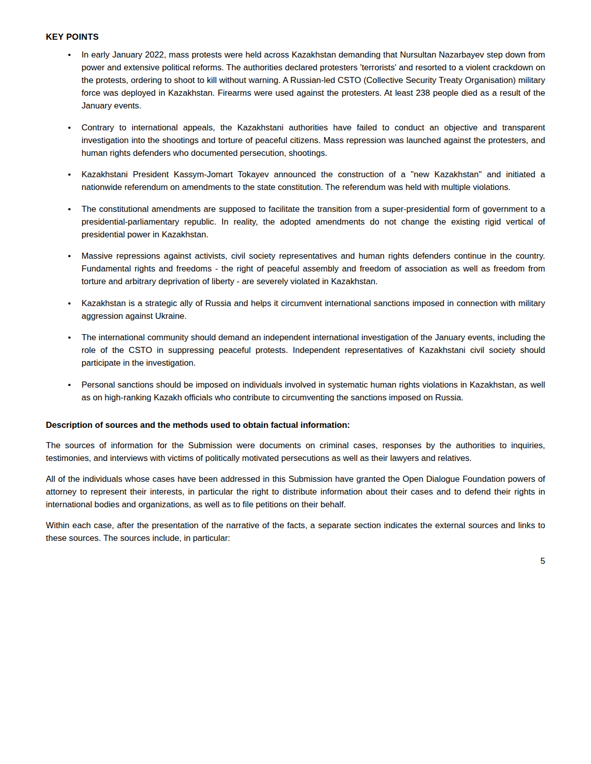KEY POINTS
In early January 2022, mass protests were held across Kazakhstan demanding that Nursultan Nazarbayev step down from power and extensive political reforms. The authorities declared protesters 'terrorists' and resorted to a violent crackdown on the protests, ordering to shoot to kill without warning. A Russian-led CSTO (Collective Security Treaty Organisation) military force was deployed in Kazakhstan. Firearms were used against the protesters. At least 238 people died as a result of the January events.
Contrary to international appeals, the Kazakhstani authorities have failed to conduct an objective and transparent investigation into the shootings and torture of peaceful citizens. Mass repression was launched against the protesters, and human rights defenders who documented persecution, shootings.
Kazakhstani President Kassym-Jomart Tokayev announced the construction of a "new Kazakhstan" and initiated a nationwide referendum on amendments to the state constitution. The referendum was held with multiple violations.
The constitutional amendments are supposed to facilitate the transition from a super-presidential form of government to a presidential-parliamentary republic. In reality, the adopted amendments do not change the existing rigid vertical of presidential power in Kazakhstan.
Massive repressions against activists, civil society representatives and human rights defenders continue in the country. Fundamental rights and freedoms - the right of peaceful assembly and freedom of association as well as freedom from torture and arbitrary deprivation of liberty - are severely violated in Kazakhstan.
Kazakhstan is a strategic ally of Russia and helps it circumvent international sanctions imposed in connection with military aggression against Ukraine.
The international community should demand an independent international investigation of the January events, including the role of the CSTO in suppressing peaceful protests. Independent representatives of Kazakhstani civil society should participate in the investigation.
Personal sanctions should be imposed on individuals involved in systematic human rights violations in Kazakhstan, as well as on high-ranking Kazakh officials who contribute to circumventing the sanctions imposed on Russia.
Description of sources and the methods used to obtain factual information:
The sources of information for the Submission were documents on criminal cases, responses by the authorities to inquiries, testimonies, and interviews with victims of politically motivated persecutions as well as their lawyers and relatives.
All of the individuals whose cases have been addressed in this Submission have granted the Open Dialogue Foundation powers of attorney to represent their interests, in particular the right to distribute information about their cases and to defend their rights in international bodies and organizations, as well as to file petitions on their behalf.
Within each case, after the presentation of the narrative of the facts, a separate section indicates the external sources and links to these sources. The sources include, in particular:
5